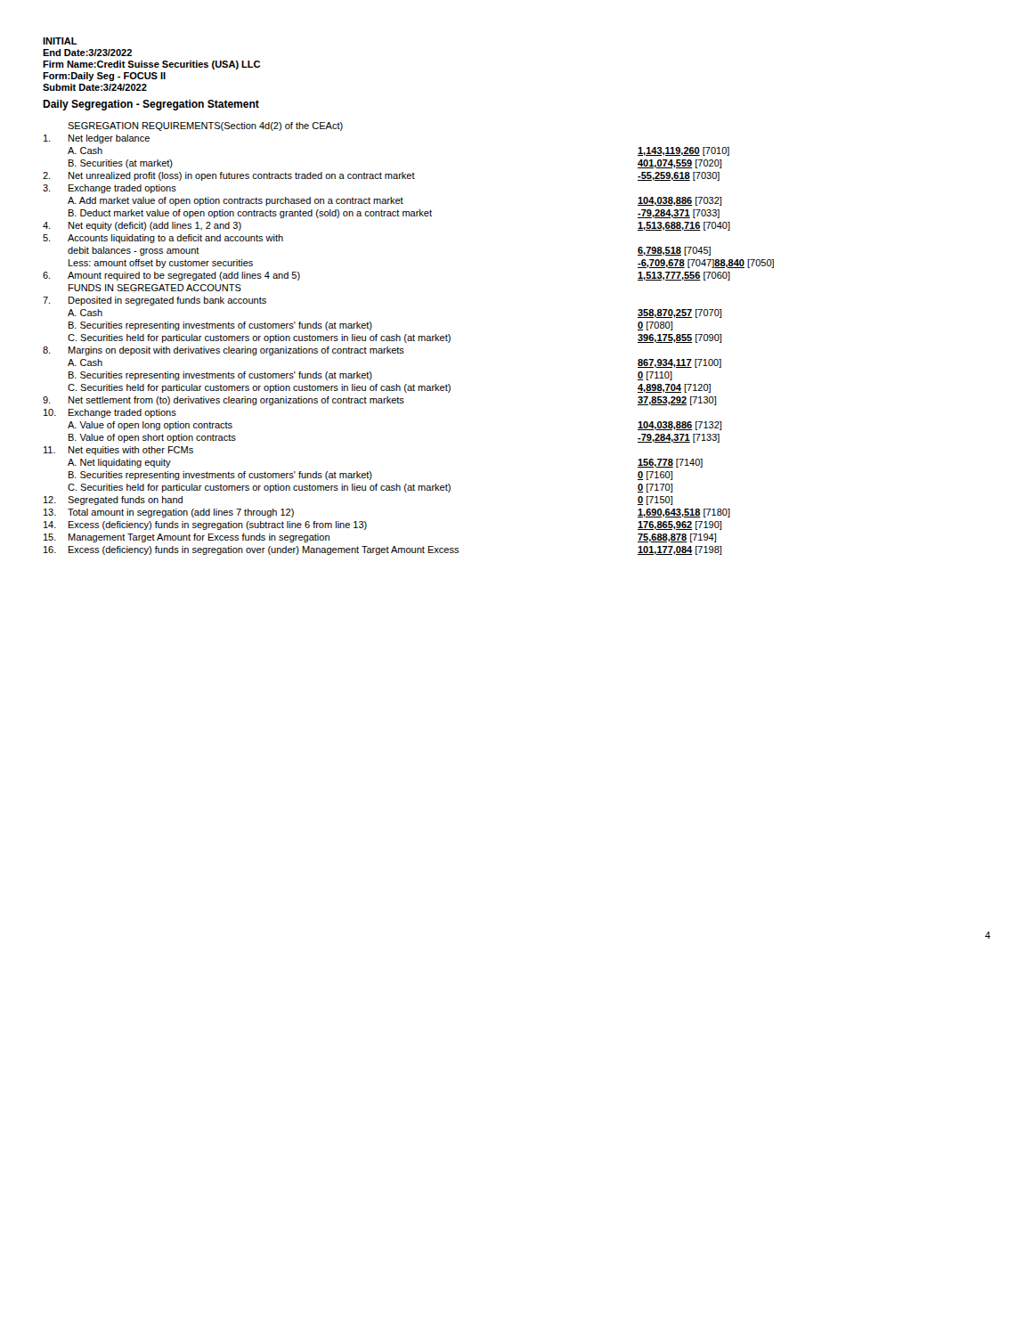INITIAL
End Date:3/23/2022
Firm Name:Credit Suisse Securities (USA) LLC
Form:Daily Seg - FOCUS II
Submit Date:3/24/2022
Daily Segregation - Segregation Statement
| | SEGREGATION REQUIREMENTS(Section 4d(2) of the CEAct) | |
| 1. | Net ledger balance | |
| | A. Cash | 1,143,119,260 [7010] |
| | B. Securities (at market) | 401,074,559 [7020] |
| 2. | Net unrealized profit (loss) in open futures contracts traded on a contract market | -55,259,618 [7030] |
| 3. | Exchange traded options | |
| | A. Add market value of open option contracts purchased on a contract market | 104,038,886 [7032] |
| | B. Deduct market value of open option contracts granted (sold) on a contract market | -79,284,371 [7033] |
| 4. | Net equity (deficit) (add lines 1, 2 and 3) | 1,513,688,716 [7040] |
| 5. | Accounts liquidating to a deficit and accounts with | |
| | debit balances - gross amount | 6,798,518 [7045] |
| | Less: amount offset by customer securities | -6,709,678 [7047] 88,840 [7050] |
| 6. | Amount required to be segregated (add lines 4 and 5) | 1,513,777,556 [7060] |
| | FUNDS IN SEGREGATED ACCOUNTS | |
| 7. | Deposited in segregated funds bank accounts | |
| | A. Cash | 358,870,257 [7070] |
| | B. Securities representing investments of customers' funds (at market) | 0 [7080] |
| | C. Securities held for particular customers or option customers in lieu of cash (at market) | 396,175,855 [7090] |
| 8. | Margins on deposit with derivatives clearing organizations of contract markets | |
| | A. Cash | 867,934,117 [7100] |
| | B. Securities representing investments of customers' funds (at market) | 0 [7110] |
| | C. Securities held for particular customers or option customers in lieu of cash (at market) | 4,898,704 [7120] |
| 9. | Net settlement from (to) derivatives clearing organizations of contract markets | 37,853,292 [7130] |
| 10. | Exchange traded options | |
| | A. Value of open long option contracts | 104,038,886 [7132] |
| | B. Value of open short option contracts | -79,284,371 [7133] |
| 11. | Net equities with other FCMs | |
| | A. Net liquidating equity | 156,778 [7140] |
| | B. Securities representing investments of customers' funds (at market) | 0 [7160] |
| | C. Securities held for particular customers or option customers in lieu of cash (at market) | 0 [7170] |
| 12. | Segregated funds on hand | 0 [7150] |
| 13. | Total amount in segregation (add lines 7 through 12) | 1,690,643,518 [7180] |
| 14. | Excess (deficiency) funds in segregation (subtract line 6 from line 13) | 176,865,962 [7190] |
| 15. | Management Target Amount for Excess funds in segregation | 75,688,878 [7194] |
| 16. | Excess (deficiency) funds in segregation over (under) Management Target Amount Excess | 101,177,084 [7198] |
4